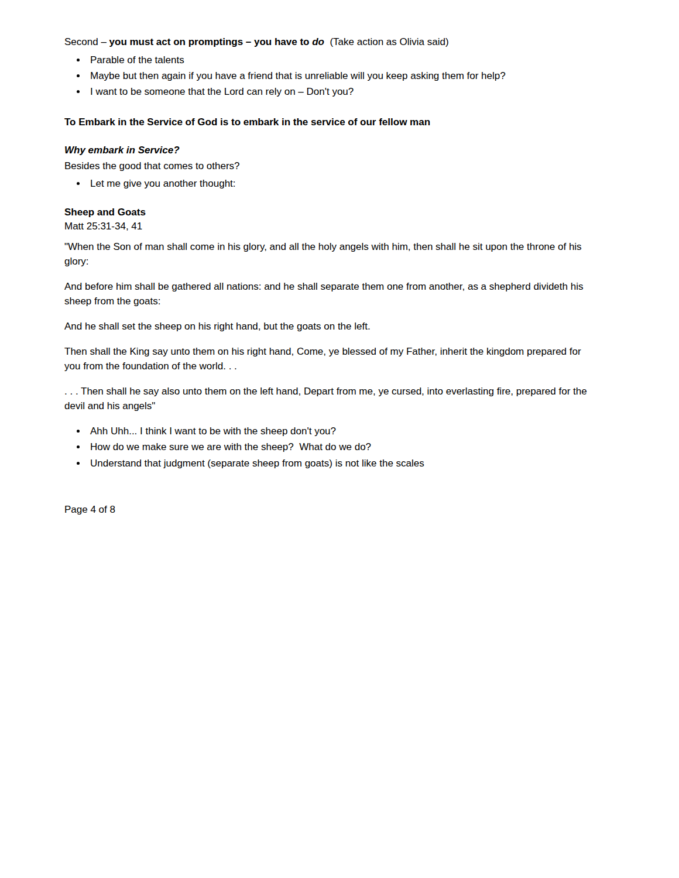Second – you must act on promptings – you have to do (Take action as Olivia said)
Parable of the talents
Maybe but then again if you have a friend that is unreliable will you keep asking them for help?
I want to be someone that the Lord can rely on – Don't you?
To Embark in the Service of God is to embark in the service of our fellow man
Why embark in Service?
Besides the good that comes to others?
Let me give you another thought:
Sheep and Goats
Matt 25:31-34, 41
"When the Son of man shall come in his glory, and all the holy angels with him, then shall he sit upon the throne of his glory:
And before him shall be gathered all nations: and he shall separate them one from another, as a shepherd divideth his sheep from the goats:
And he shall set the sheep on his right hand, but the goats on the left.
Then shall the King say unto them on his right hand, Come, ye blessed of my Father, inherit the kingdom prepared for you from the foundation of the world. . .
. . . Then shall he say also unto them on the left hand, Depart from me, ye cursed, into everlasting fire, prepared for the devil and his angels"
Ahh Uhh... I think I want to be with the sheep don't you?
How do we make sure we are with the sheep? What do we do?
Understand that judgment (separate sheep from goats) is not like the scales
Page 4 of 8